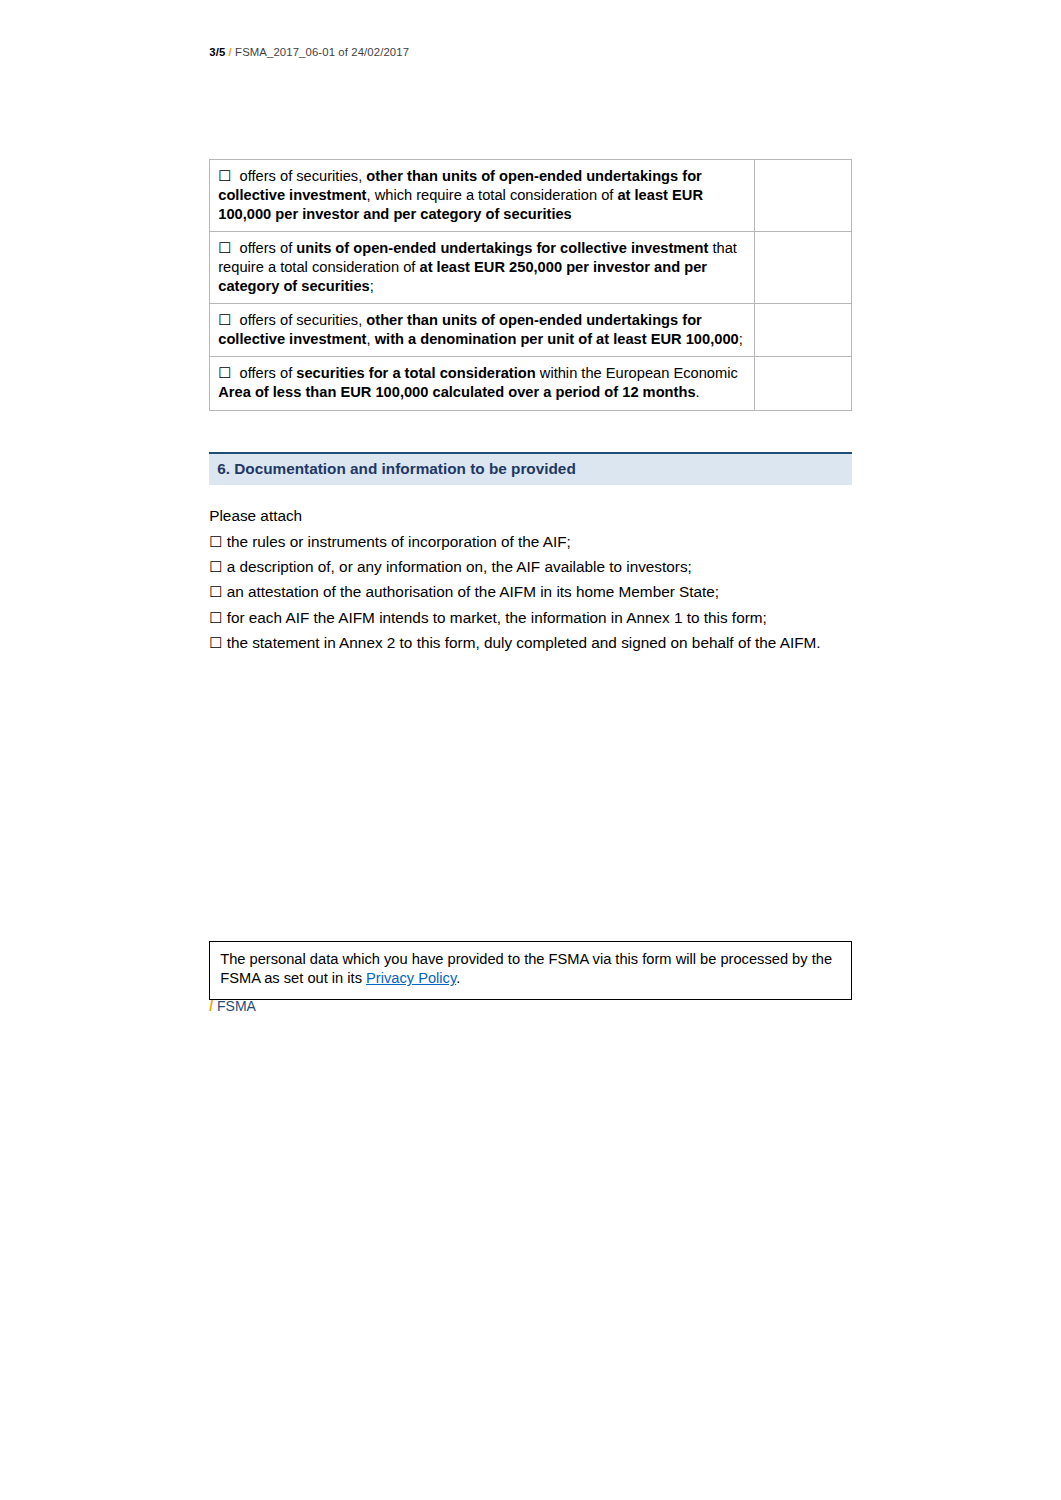3/5 / FSMA_2017_06-01 of 24/02/2017
| ☐ offers of securities, other than units of open-ended undertakings for collective investment , which require a total consideration of at least EUR 100,000 per investor and per category of securities | |
| ☐ offers of units of open-ended undertakings for collective investment that require a total consideration of at least EUR 250,000 per investor and per category of securities ; | |
| ☐ offers of securities, other than units of open-ended undertakings for collective investment , with a denomination per unit of at least EUR 100,000 ; | |
| ☐ offers of securities for a total consideration within the European Economic Area of less than EUR 100,000 calculated over a period of 12 months . | |
6. Documentation and information to be provided
Please attach
☐ the rules or instruments of incorporation of the AIF;
☐ a description of, or any information on, the AIF available to investors;
☐ an attestation of the authorisation of the AIFM in its home Member State;
☐ for each AIF the AIFM intends to market, the information in Annex 1 to this form;
☐ the statement in Annex 2 to this form, duly completed and signed on behalf of the AIFM.
The personal data which you have provided to the FSMA via this form will be processed by the FSMA as set out in its Privacy Policy.
/ FSMA